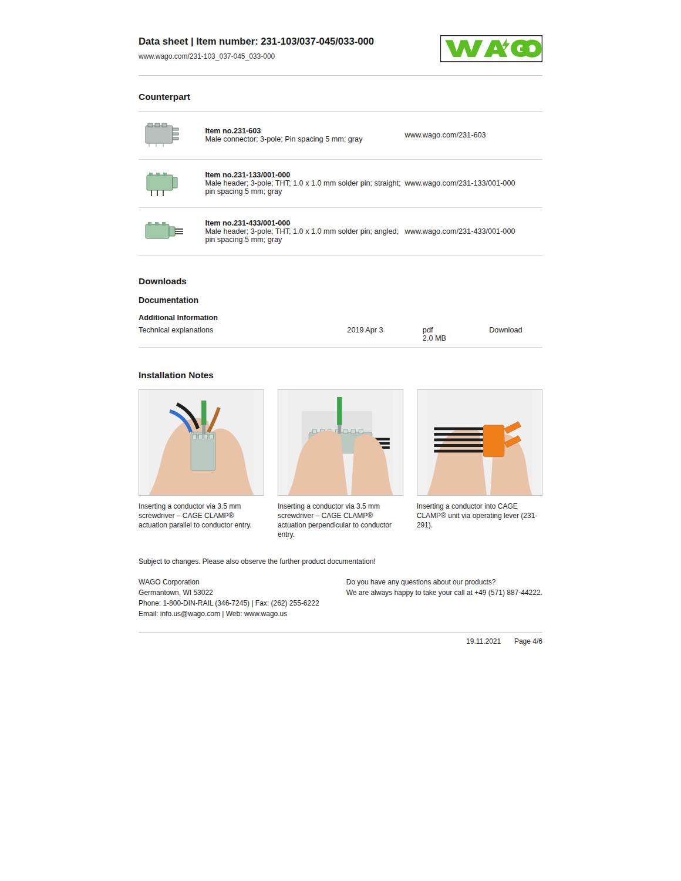Data sheet | Item number: 231-103/037-045/033-000
www.wago.com/231-103_037-045_033-000
Counterpart
| | Item no.231-603 Male connector; 3-pole; Pin spacing 5 mm; gray | www.wago.com/231-603 |
| | Item no.231-133/001-000 Male header; 3-pole; THT; 1.0 x 1.0 mm solder pin; straight; pin spacing 5 mm; gray | www.wago.com/231-133/001-000 |
| | Item no.231-433/001-000 Male header; 3-pole; THT; 1.0 x 1.0 mm solder pin; angled; pin spacing 5 mm; gray | www.wago.com/231-433/001-000 |
Downloads
Documentation
Additional Information
Technical explanations
2019 Apr 3
pdf2.0 MB
Download
Installation Notes
Inserting a conductor via 3.5 mm screwdriver – CAGE CLAMP® actuation parallel to conductor entry.
Inserting a conductor via 3.5 mm screwdriver – CAGE CLAMP® actuation perpendicular to conductor entry.
Inserting a conductor into CAGE CLAMP® unit via operating lever (231-291).
Subject to changes. Please also observe the further product documentation!
WAGO Corporation
Germantown, WI 53022
Phone: 1-800-DIN-RAIL (346-7245) | Fax: (262) 255-6222
Email: info.us@wago.com | Web: www.wago.us
Do you have any questions about our products?
We are always happy to take your call at +49 (571) 887-44222.
19.11.2021Page 4/6